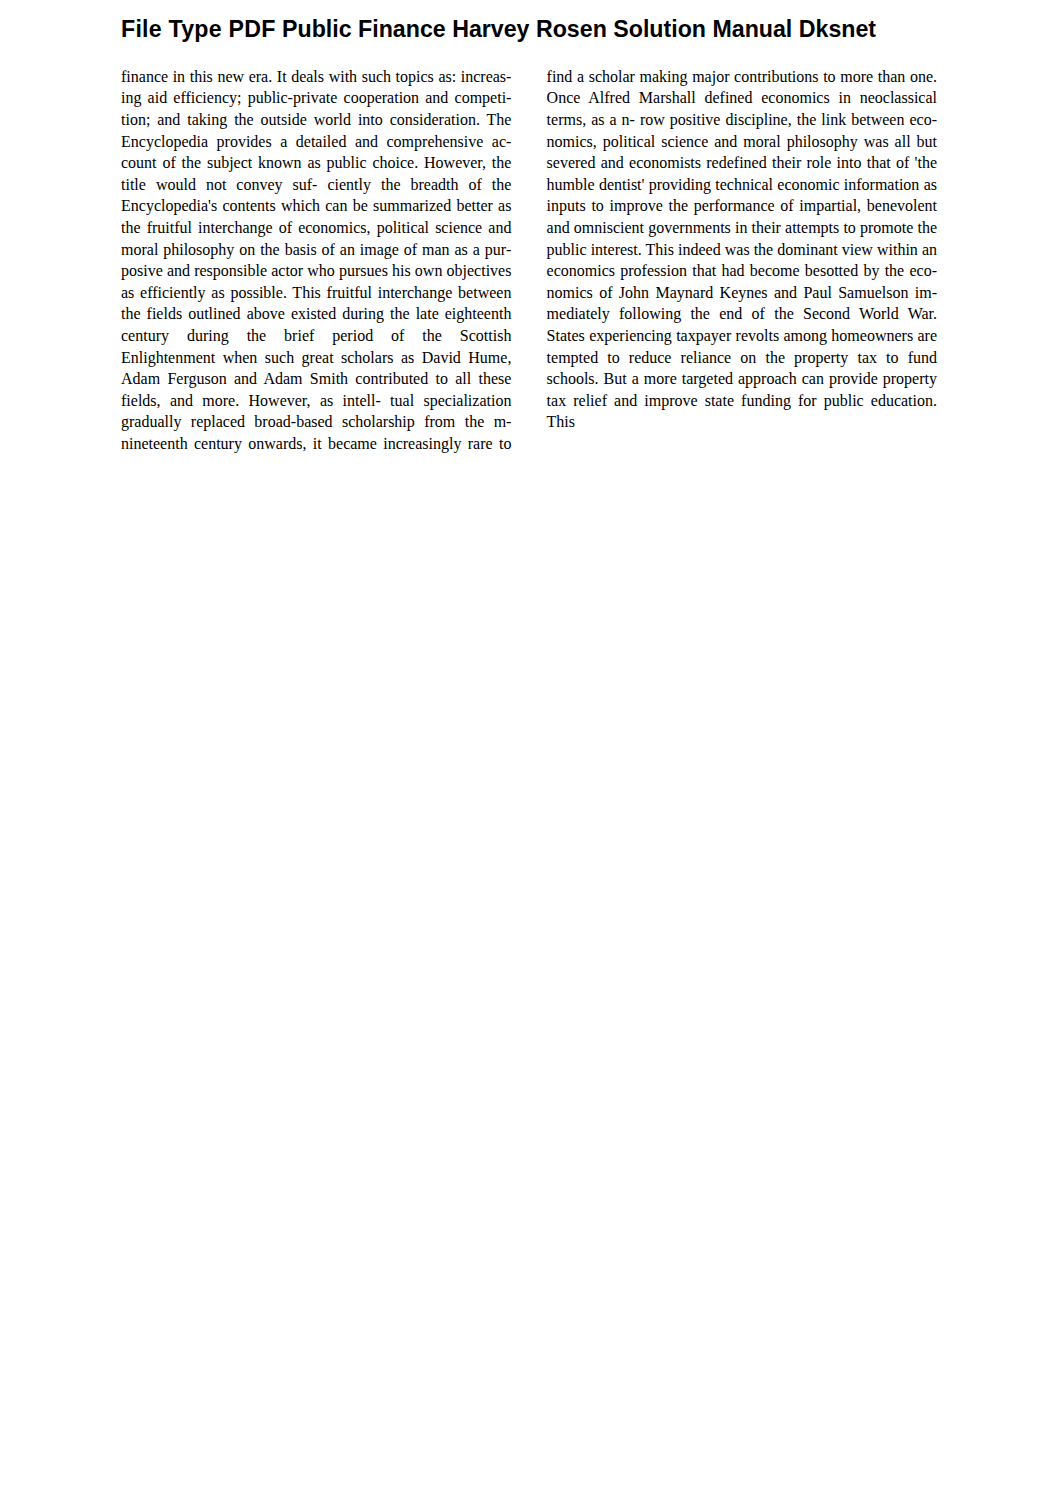File Type PDF Public Finance Harvey Rosen Solution Manual Dksnet
finance in this new era. It deals with such topics as: increasing aid efficiency; public-private cooperation and competition; and taking the outside world into consideration. The Encyclopedia provides a detailed and comprehensive account of the subject known as public choice. However, the title would not convey suf- ciently the breadth of the Encyclopedia's contents which can be summarized better as the fruitful interchange of economics, political science and moral philosophy on the basis of an image of man as a purposive and responsible actor who pursues his own objectives as efficiently as possible. This fruitful interchange between the fields outlined above existed during the late eighteenth century during the brief period of the Scottish Enlightenment when such great scholars as David Hume, Adam Ferguson and Adam Smith contributed to all these fields, and more. However, as intell- tual specialization gradually replaced broad-based scholarship from the m- nineteenth century onwards, it became increasingly rare to find a scholar making major contributions to more than one. Once Alfred Marshall defined economics in neoclassical terms, as a n- row positive discipline, the link between economics, political science and moral philosophy was all but severed and economists redefined their role into that of 'the humble dentist' providing technical economic information as inputs to improve the performance of impartial, benevolent and omniscient governments in their attempts to promote the public interest. This indeed was the dominant view within an economics profession that had become besotted by the economics of John Maynard Keynes and Paul Samuelson immediately following the end of the Second World War. States experiencing taxpayer revolts among homeowners are tempted to reduce reliance on the property tax to fund schools. But a more targeted approach can provide property tax relief and improve state funding for public education. This